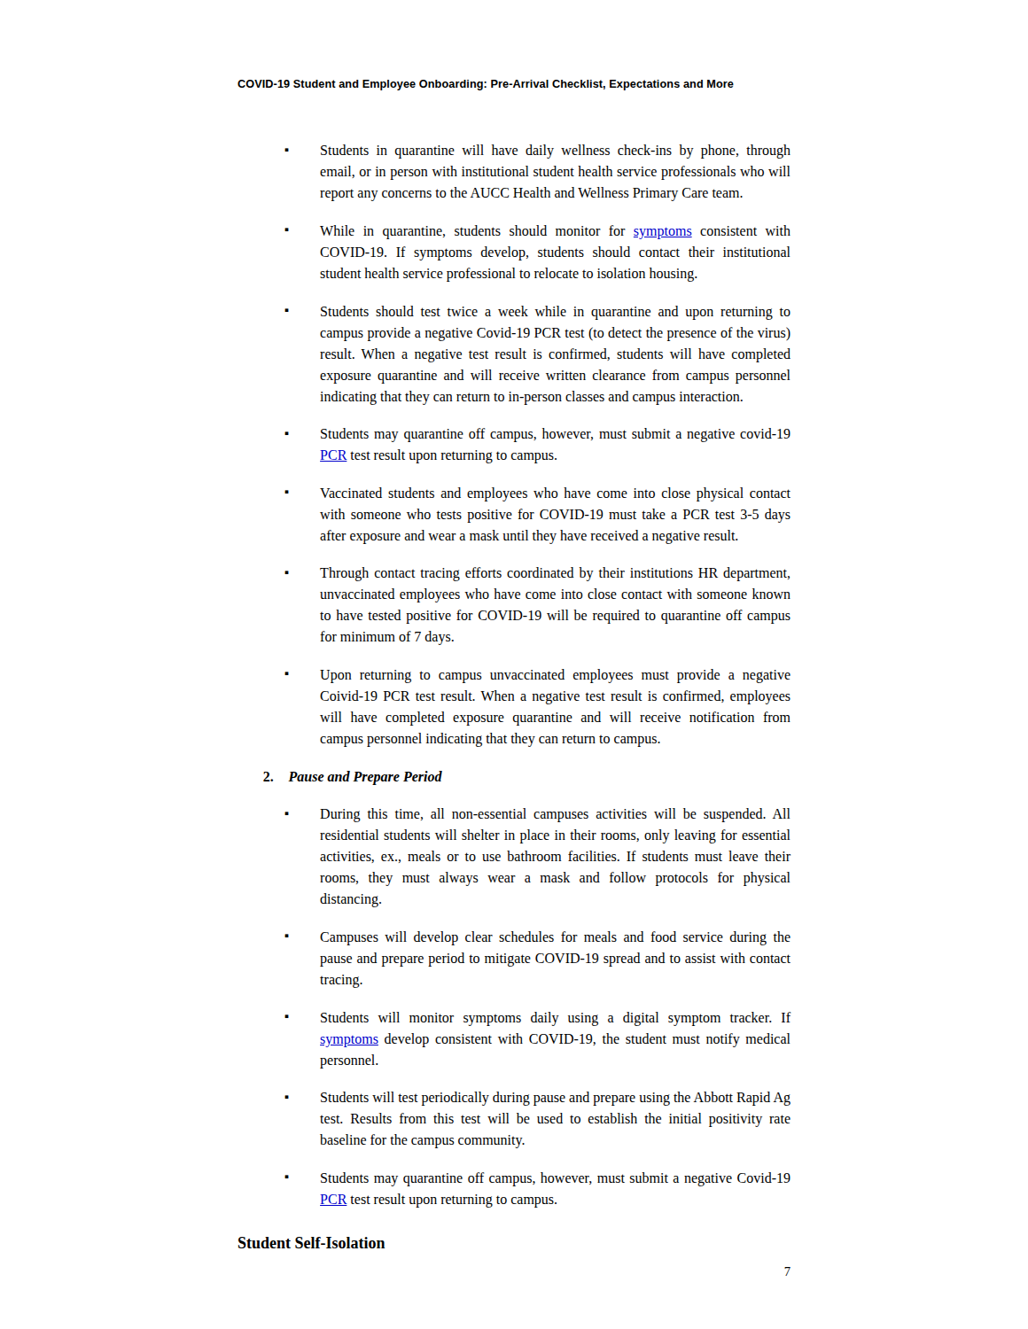COVID-19 Student and Employee Onboarding: Pre-Arrival Checklist, Expectations and More
Students in quarantine will have daily wellness check-ins by phone, through email, or in person with institutional student health service professionals who will report any concerns to the AUCC Health and Wellness Primary Care team.
While in quarantine, students should monitor for symptoms consistent with COVID-19. If symptoms develop, students should contact their institutional student health service professional to relocate to isolation housing.
Students should test twice a week while in quarantine and upon returning to campus provide a negative Covid-19 PCR test (to detect the presence of the virus) result. When a negative test result is confirmed, students will have completed exposure quarantine and will receive written clearance from campus personnel indicating that they can return to in-person classes and campus interaction.
Students may quarantine off campus, however, must submit a negative covid-19 PCR test result upon returning to campus.
Vaccinated students and employees who have come into close physical contact with someone who tests positive for COVID-19 must take a PCR test 3-5 days after exposure and wear a mask until they have received a negative result.
Through contact tracing efforts coordinated by their institutions HR department, unvaccinated employees who have come into close contact with someone known to have tested positive for COVID-19 will be required to quarantine off campus for minimum of 7 days.
Upon returning to campus unvaccinated employees must provide a negative Coivid-19 PCR test result. When a negative test result is confirmed, employees will have completed exposure quarantine and will receive notification from campus personnel indicating that they can return to campus.
2. Pause and Prepare Period
During this time, all non-essential campuses activities will be suspended. All residential students will shelter in place in their rooms, only leaving for essential activities, ex., meals or to use bathroom facilities. If students must leave their rooms, they must always wear a mask and follow protocols for physical distancing.
Campuses will develop clear schedules for meals and food service during the pause and prepare period to mitigate COVID-19 spread and to assist with contact tracing.
Students will monitor symptoms daily using a digital symptom tracker. If symptoms develop consistent with COVID-19, the student must notify medical personnel.
Students will test periodically during pause and prepare using the Abbott Rapid Ag test. Results from this test will be used to establish the initial positivity rate baseline for the campus community.
Students may quarantine off campus, however, must submit a negative Covid-19 PCR test result upon returning to campus.
Student Self-Isolation
7